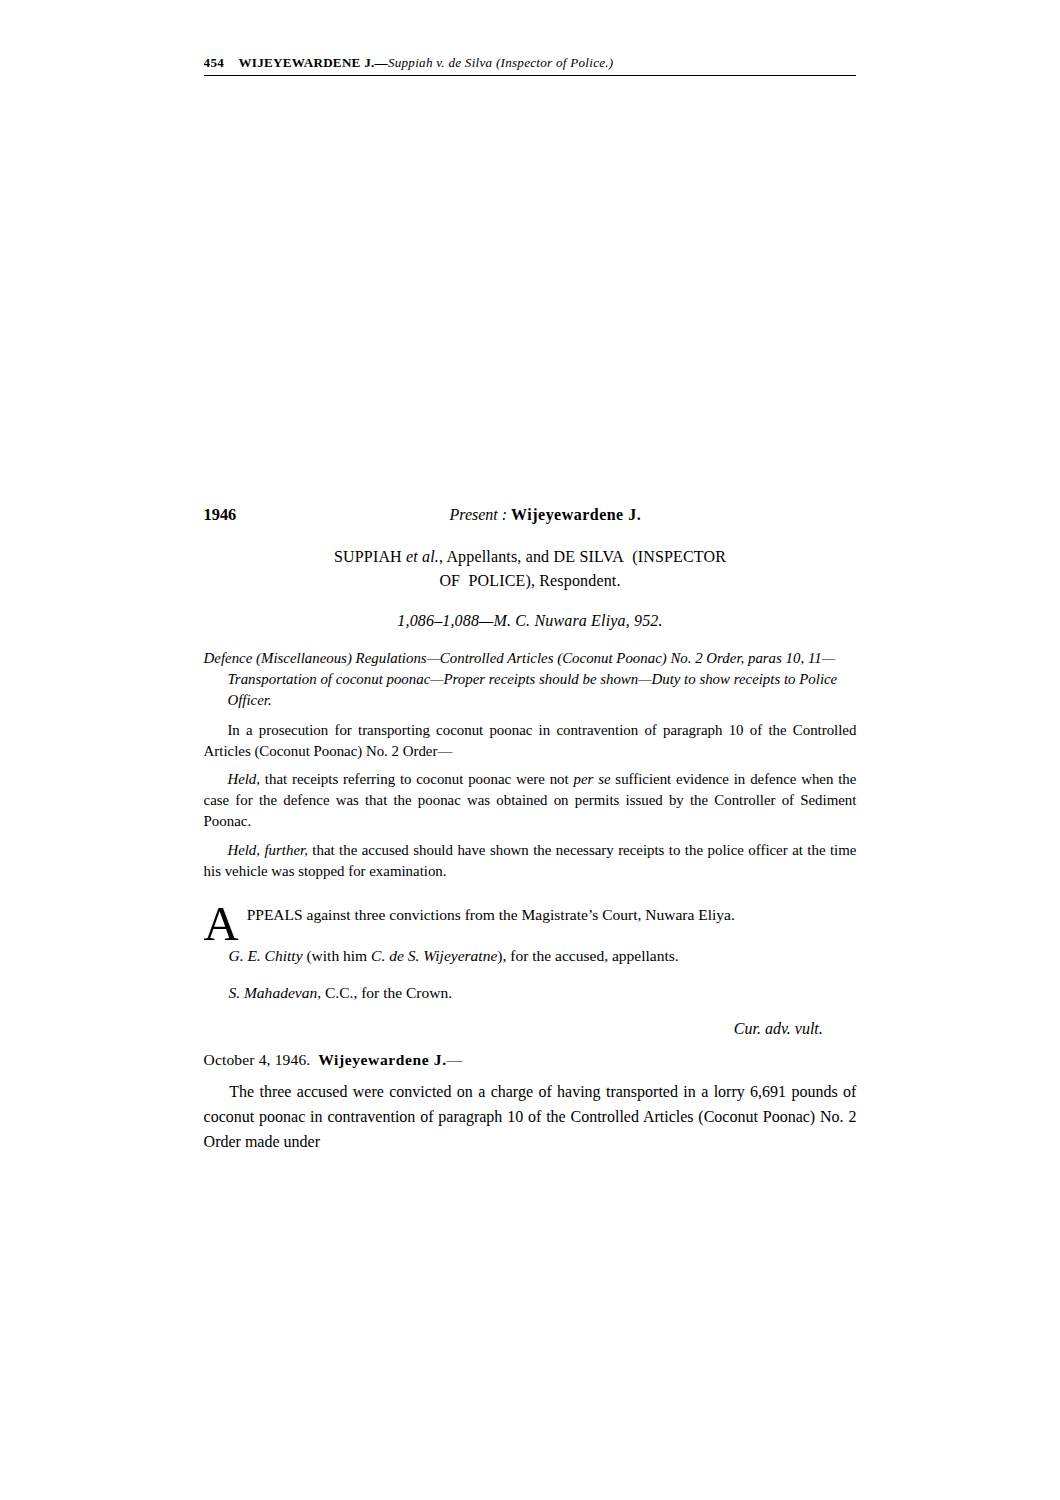454 WIJEYEWARDENE J.—Suppiah v. de Silva (Inspector of Police.)
1946 Present : Wijeyewardene J.
SUPPIAH et al., Appellants, and DE SILVA (INSPECTOR
OF POLICE), Respondent.
1,086–1,088—M. C. Nuwara Eliya, 952.
Defence (Miscellaneous) Regulations—Controlled Articles (Coconut Poonac) No. 2 Order, paras 10, 11—Transportation of coconut poonac—Proper receipts should be shown—Duty to show receipts to Police Officer.
In a prosecution for transporting coconut poonac in contravention of paragraph 10 of the Controlled Articles (Coconut Poonac) No. 2 Order—
Held, that receipts referring to coconut poonac were not per se sufficient evidence in defence when the case for the defence was that the poonac was obtained on permits issued by the Controller of Sediment Poonac.
Held, further, that the accused should have shown the necessary receipts to the police officer at the time his vehicle was stopped for examination.
APPEALS against three convictions from the Magistrate’s Court, Nuwara Eliya.
G. E. Chitty (with him C. de S. Wijeyeratne), for the accused, appellants.
S. Mahadevan, C.C., for the Crown.
Cur. adv. vult.
October 4, 1946. Wijeyewardene J.—
The three accused were convicted on a charge of having transported in a lorry 6,691 pounds of coconut poonac in contravention of paragraph 10 of the Controlled Articles (Coconut Poonac) No. 2 Order made under